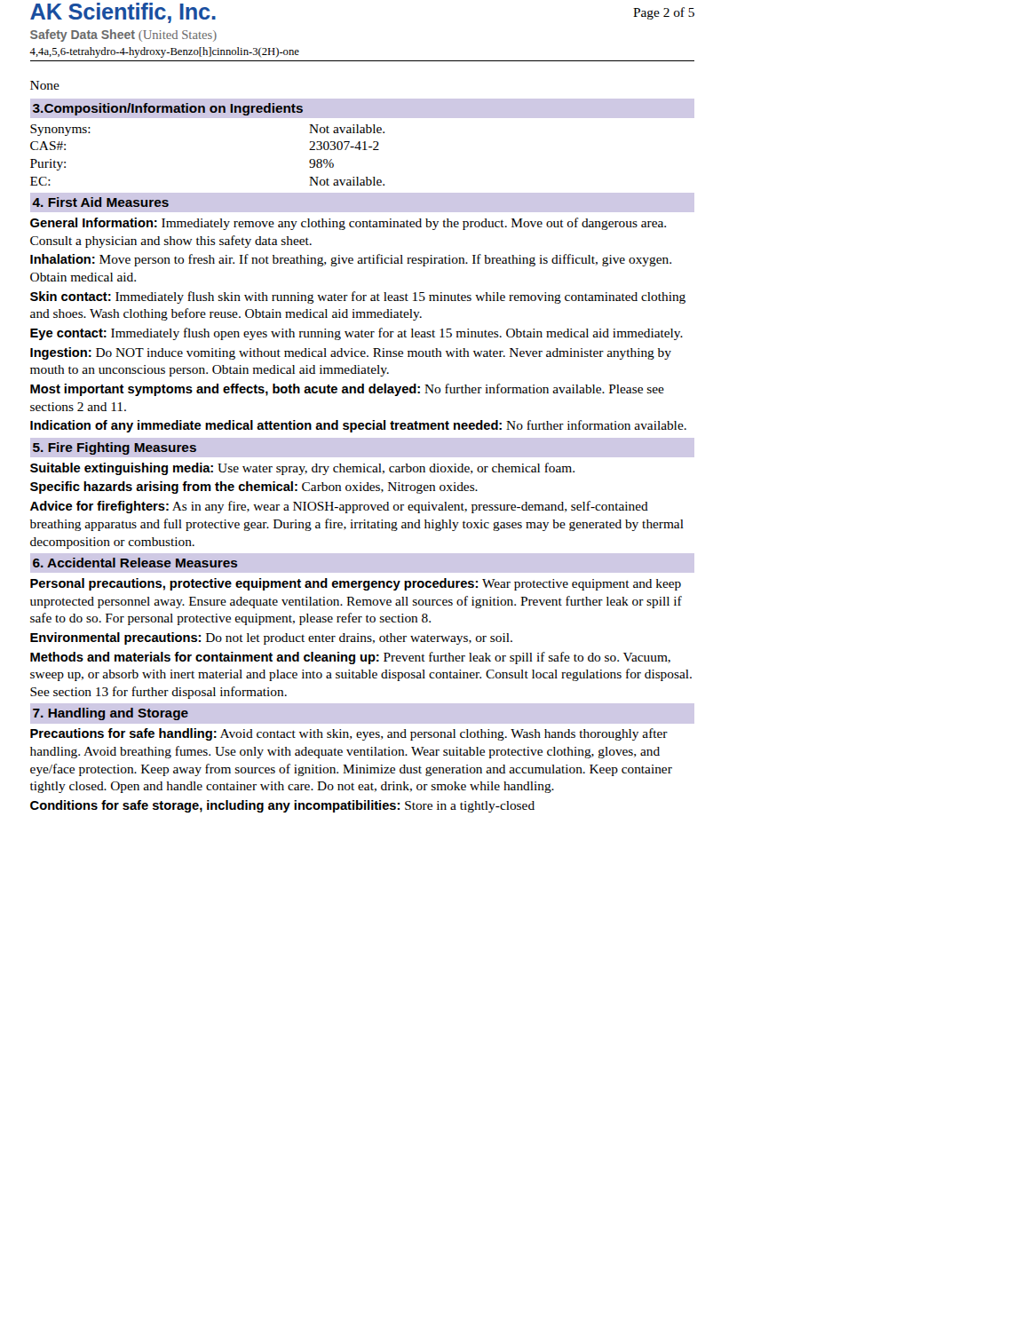Page 2 of 5
AK Scientific, Inc.
Safety Data Sheet (United States)
4,4a,5,6-tetrahydro-4-hydroxy-Benzo[h]cinnolin-3(2H)-one
None
3.Composition/Information on Ingredients
| Synonyms: | Not available. |
| CAS#: | 230307-41-2 |
| Purity: | 98% |
| EC: | Not available. |
4. First Aid Measures
General Information: Immediately remove any clothing contaminated by the product. Move out of dangerous area. Consult a physician and show this safety data sheet.
Inhalation: Move person to fresh air. If not breathing, give artificial respiration. If breathing is difficult, give oxygen. Obtain medical aid.
Skin contact: Immediately flush skin with running water for at least 15 minutes while removing contaminated clothing and shoes. Wash clothing before reuse. Obtain medical aid immediately.
Eye contact: Immediately flush open eyes with running water for at least 15 minutes. Obtain medical aid immediately.
Ingestion: Do NOT induce vomiting without medical advice. Rinse mouth with water. Never administer anything by mouth to an unconscious person. Obtain medical aid immediately.
Most important symptoms and effects, both acute and delayed: No further information available. Please see sections 2 and 11.
Indication of any immediate medical attention and special treatment needed: No further information available.
5. Fire Fighting Measures
Suitable extinguishing media: Use water spray, dry chemical, carbon dioxide, or chemical foam.
Specific hazards arising from the chemical: Carbon oxides, Nitrogen oxides.
Advice for firefighters: As in any fire, wear a NIOSH-approved or equivalent, pressure-demand, self-contained breathing apparatus and full protective gear. During a fire, irritating and highly toxic gases may be generated by thermal decomposition or combustion.
6. Accidental Release Measures
Personal precautions, protective equipment and emergency procedures: Wear protective equipment and keep unprotected personnel away. Ensure adequate ventilation. Remove all sources of ignition. Prevent further leak or spill if safe to do so. For personal protective equipment, please refer to section 8.
Environmental precautions: Do not let product enter drains, other waterways, or soil.
Methods and materials for containment and cleaning up: Prevent further leak or spill if safe to do so. Vacuum, sweep up, or absorb with inert material and place into a suitable disposal container. Consult local regulations for disposal. See section 13 for further disposal information.
7. Handling and Storage
Precautions for safe handling: Avoid contact with skin, eyes, and personal clothing. Wash hands thoroughly after handling. Avoid breathing fumes. Use only with adequate ventilation. Wear suitable protective clothing, gloves, and eye/face protection. Keep away from sources of ignition. Minimize dust generation and accumulation. Keep container tightly closed. Open and handle container with care. Do not eat, drink, or smoke while handling.
Conditions for safe storage, including any incompatibilities: Store in a tightly-closed